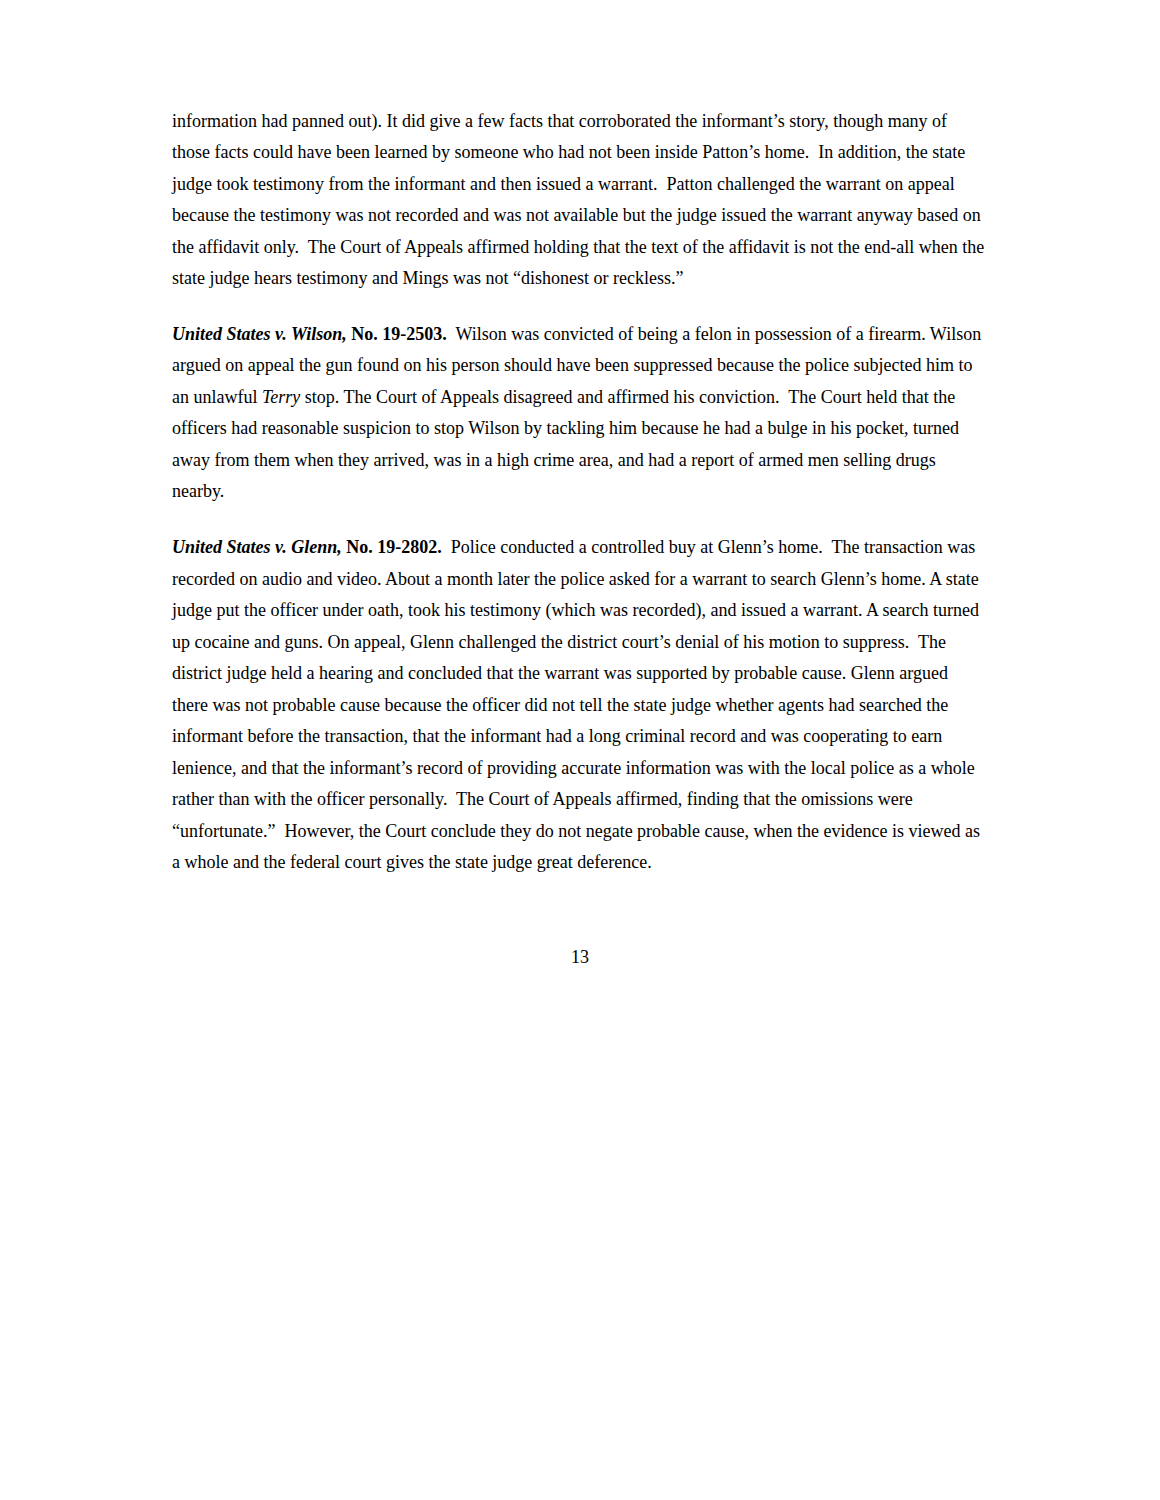information had panned out). It did give a few facts that corroborated the informant’s story, though many of those facts could have been learned by someone who had not been inside Patton’s home. In addition, the state judge took testimony from the informant and then issued a warrant. Patton challenged the warrant on appeal because the testimony was not recorded and was not available but the judge issued the warrant anyway based on the affidavit only. The Court of Appeals affirmed holding that the text of the affidavit is not the end-all when the state judge hears testimony and Mings was not “dishonest or reckless.”
United States v. Wilson, No. 19-2503. Wilson was convicted of being a felon in possession of a firearm. Wilson argued on appeal the gun found on his person should have been suppressed because the police subjected him to an unlawful Terry stop. The Court of Appeals disagreed and affirmed his conviction. The Court held that the officers had reasonable suspicion to stop Wilson by tackling him because he had a bulge in his pocket, turned away from them when they arrived, was in a high crime area, and had a report of armed men selling drugs nearby.
United States v. Glenn, No. 19-2802. Police conducted a controlled buy at Glenn’s home. The transaction was recorded on audio and video. About a month later the police asked for a warrant to search Glenn’s home. A state judge put the officer under oath, took his testimony (which was recorded), and issued a warrant. A search turned up cocaine and guns. On appeal, Glenn challenged the district court’s denial of his motion to suppress. The district judge held a hearing and concluded that the warrant was supported by probable cause. Glenn argued there was not probable cause because the officer did not tell the state judge whether agents had searched the informant before the transaction, that the informant had a long criminal record and was cooperating to earn lenience, and that the informant’s record of providing accurate information was with the local police as a whole rather than with the officer personally. The Court of Appeals affirmed, finding that the omissions were “unfortunate.” However, the Court conclude they do not negate probable cause, when the evidence is viewed as a whole and the federal court gives the state judge great deference.
13